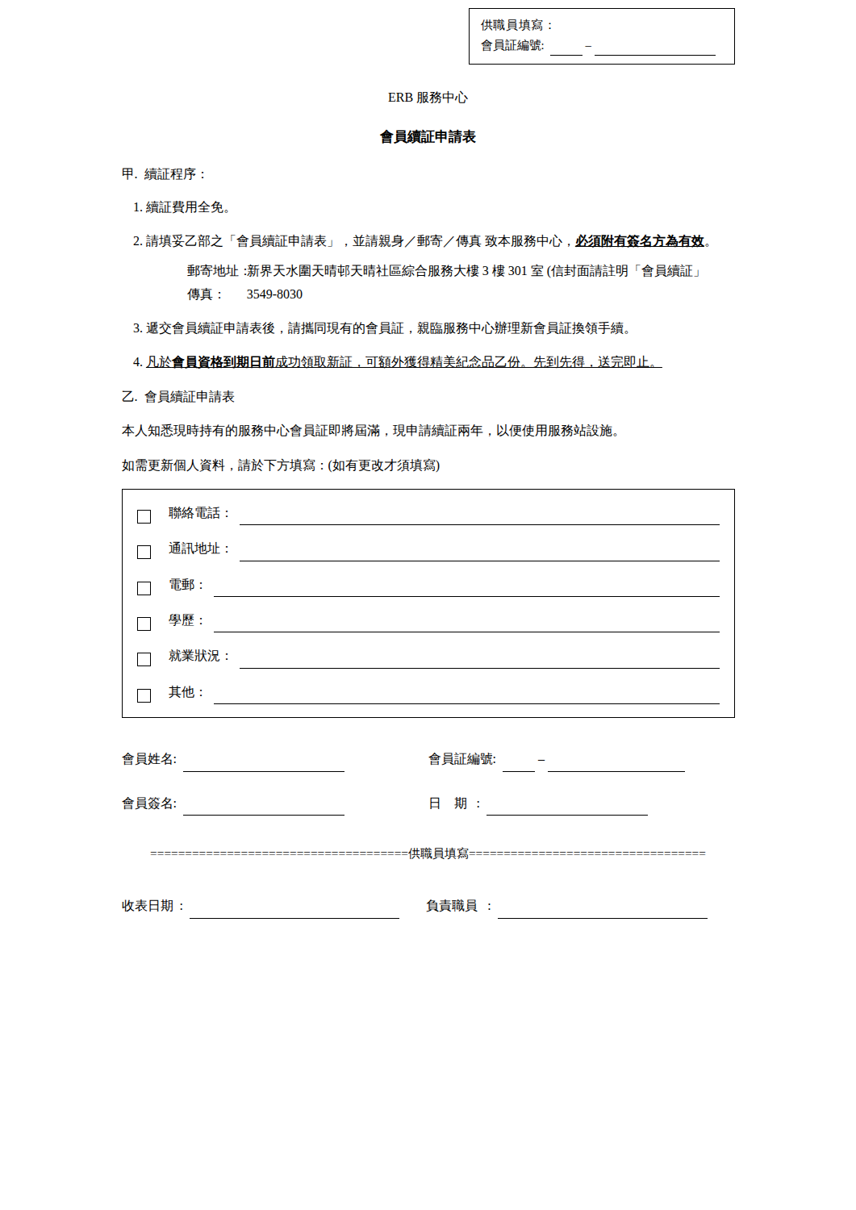供職員填寫：
會員証編號: –
ERB 服務中心
會員續証申請表
甲. 續証程序：
續証費用全免。
請填妥乙部之「會員續証申請表」，並請親身／郵寄／傳真 致本服務中心，必須附有簽名方為有效。
郵寄地址：新界天水圍天晴邨天晴社區綜合服務大樓 3 樓 301 室 (信封面請註明「會員續証」 傳真：3549-8030
遞交會員續証申請表後，請攜同現有的會員証，親臨服務中心辦理新會員証換領手續。
凡於會員資格到期日前成功領取新証，可額外獲得精美紀念品乙份。先到先得，送完即止。
乙. 會員續証申請表
本人知悉現時持有的服務中心會員証即將屆滿，現申請續証兩年，以便使用服務站設施。
如需更新個人資料，請於下方填寫：(如有更改才須填寫)
聯絡電話：
通訊地址：
電郵：
學歷：
就業狀況：
其他：
| 會員姓名: | 會員証編號: – |
| 會員簽名: | 日 期 : |
=====================================供職員填寫==================================
| 收表日期 : | 負責職員 : |